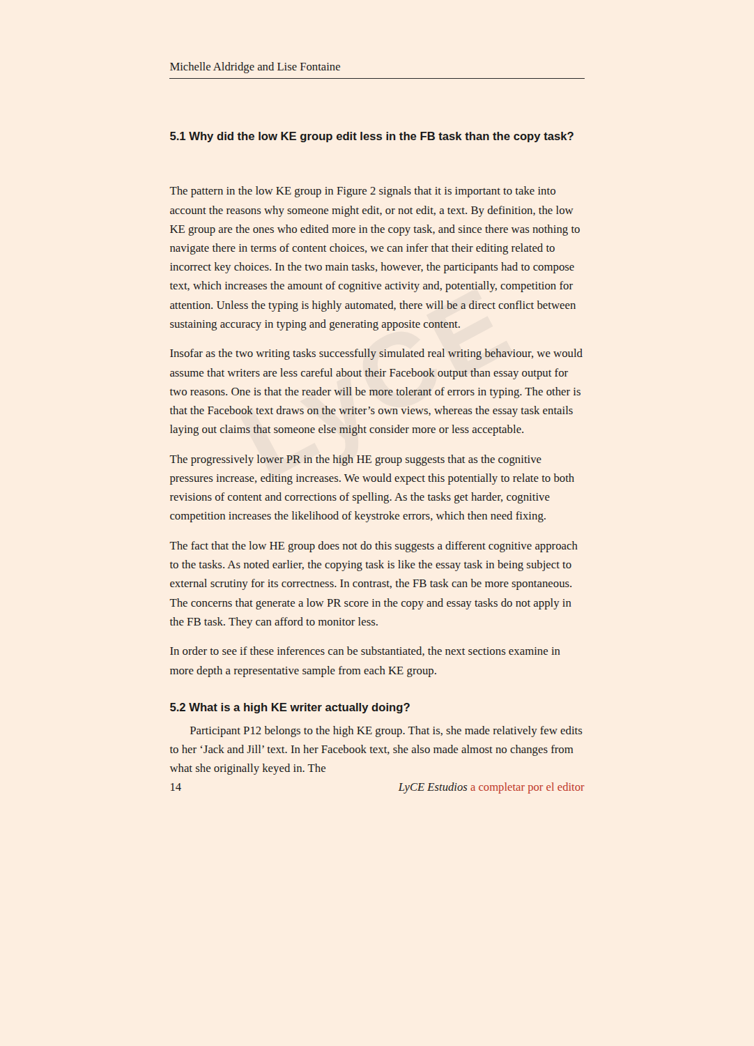LyCE
Michelle Aldridge and Lise Fontaine
5.1 Why did the low KE group edit less in the FB task than the copy task?
The pattern in the low KE group in Figure 2 signals that it is important to take into account the reasons why someone might edit, or not edit, a text. By definition, the low KE group are the ones who edited more in the copy task, and since there was nothing to navigate there in terms of content choices, we can infer that their editing related to incorrect key choices. In the two main tasks, however, the participants had to compose text, which increases the amount of cognitive activity and, potentially, competition for attention. Unless the typing is highly automated, there will be a direct conflict between sustaining accuracy in typing and generating apposite content.
Insofar as the two writing tasks successfully simulated real writing behaviour, we would assume that writers are less careful about their Facebook output than essay output for two reasons. One is that the reader will be more tolerant of errors in typing. The other is that the Facebook text draws on the writer’s own views, whereas the essay task entails laying out claims that someone else might consider more or less acceptable.
The progressively lower PR in the high HE group suggests that as the cognitive pressures increase, editing increases. We would expect this potentially to relate to both revisions of content and corrections of spelling. As the tasks get harder, cognitive competition increases the likelihood of keystroke errors, which then need fixing.
The fact that the low HE group does not do this suggests a different cognitive approach to the tasks. As noted earlier, the copying task is like the essay task in being subject to external scrutiny for its correctness. In contrast, the FB task can be more spontaneous. The concerns that generate a low PR score in the copy and essay tasks do not apply in the FB task. They can afford to monitor less.
In order to see if these inferences can be substantiated, the next sections examine in more depth a representative sample from each KE group.
5.2 What is a high KE writer actually doing?
Participant P12 belongs to the high KE group. That is, she made relatively few edits to her ‘Jack and Jill’ text. In her Facebook text, she also made almost no changes from what she originally keyed in. The
14 LyCE Estudios a completar por el editor